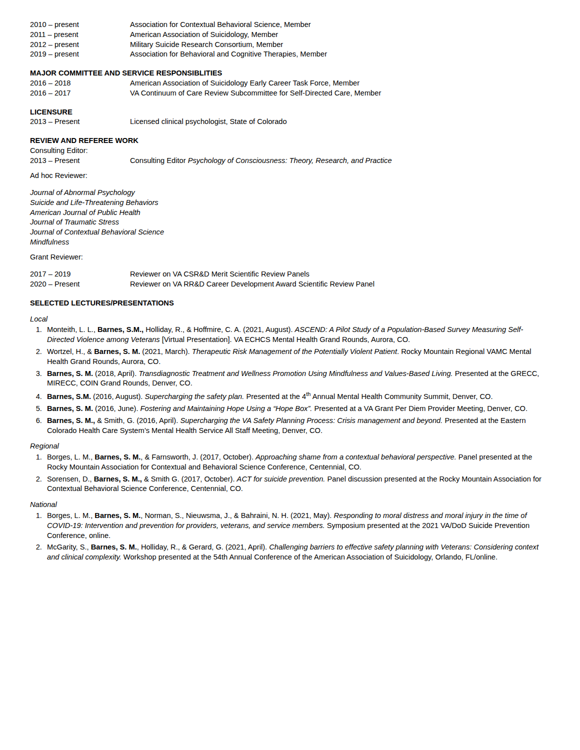2010 – present
Association for Contextual Behavioral Science, Member
2011 – present
American Association of Suicidology, Member
2012 – present
Military Suicide Research Consortium, Member
2019 – present
Association for Behavioral and Cognitive Therapies, Member
Major Committee and Service Responsiblities
2016 – 2018
American Association of Suicidology Early Career Task Force, Member
2016 – 2017
VA Continuum of Care Review Subcommittee for Self-Directed Care, Member
Licensure
2013 – Present
Licensed clinical psychologist, State of Colorado
Review and Referee Work
Consulting Editor:
2013 – Present
Consulting Editor Psychology of Consciousness: Theory, Research, and Practice
Ad hoc Reviewer:
Journal of Abnormal Psychology
Suicide and Life-Threatening Behaviors
American Journal of Public Health
Journal of Traumatic Stress
Journal of Contextual Behavioral Science
Mindfulness
Grant Reviewer:
2017 – 2019
Reviewer on VA CSR&D Merit Scientific Review Panels
2020 – Present
Reviewer on VA RR&D Career Development Award Scientific Review Panel
Selected Lectures/Presentations
Local
Monteith, L. L., Barnes, S.M., Holliday, R., & Hoffmire, C. A. (2021, August). ASCEND: A Pilot Study of a Population-Based Survey Measuring Self-Directed Violence among Veterans [Virtual Presentation]. VA ECHCS Mental Health Grand Rounds, Aurora, CO.
Wortzel, H., & Barnes, S. M. (2021, March). Therapeutic Risk Management of the Potentially Violent Patient. Rocky Mountain Regional VAMC Mental Health Grand Rounds, Aurora, CO.
Barnes, S. M. (2018, April). Transdiagnostic Treatment and Wellness Promotion Using Mindfulness and Values-Based Living. Presented at the GRECC, MIRECC, COIN Grand Rounds, Denver, CO.
Barnes, S.M. (2016, August). Supercharging the safety plan. Presented at the 4th Annual Mental Health Community Summit, Denver, CO.
Barnes, S. M. (2016, June). Fostering and Maintaining Hope Using a “Hope Box”. Presented at a VA Grant Per Diem Provider Meeting, Denver, CO.
Barnes, S. M., & Smith, G. (2016, April). Supercharging the VA Safety Planning Process: Crisis management and beyond. Presented at the Eastern Colorado Health Care System’s Mental Health Service All Staff Meeting, Denver, CO.
Regional
Borges, L. M., Barnes, S. M., & Farnsworth, J. (2017, October). Approaching shame from a contextual behavioral perspective. Panel presented at the Rocky Mountain Association for Contextual and Behavioral Science Conference, Centennial, CO.
Sorensen, D., Barnes, S. M., & Smith G. (2017, October). ACT for suicide prevention. Panel discussion presented at the Rocky Mountain Association for Contextual Behavioral Science Conference, Centennial, CO.
National
Borges, L. M., Barnes, S. M., Norman, S., Nieuwsma, J., & Bahraini, N. H. (2021, May). Responding to moral distress and moral injury in the time of COVID-19: Intervention and prevention for providers, veterans, and service members. Symposium presented at the 2021 VA/DoD Suicide Prevention Conference, online.
McGarity, S., Barnes, S. M., Holliday, R., & Gerard, G. (2021, April). Challenging barriers to effective safety planning with Veterans: Considering context and clinical complexity. Workshop presented at the 54th Annual Conference of the American Association of Suicidology, Orlando, FL/online.